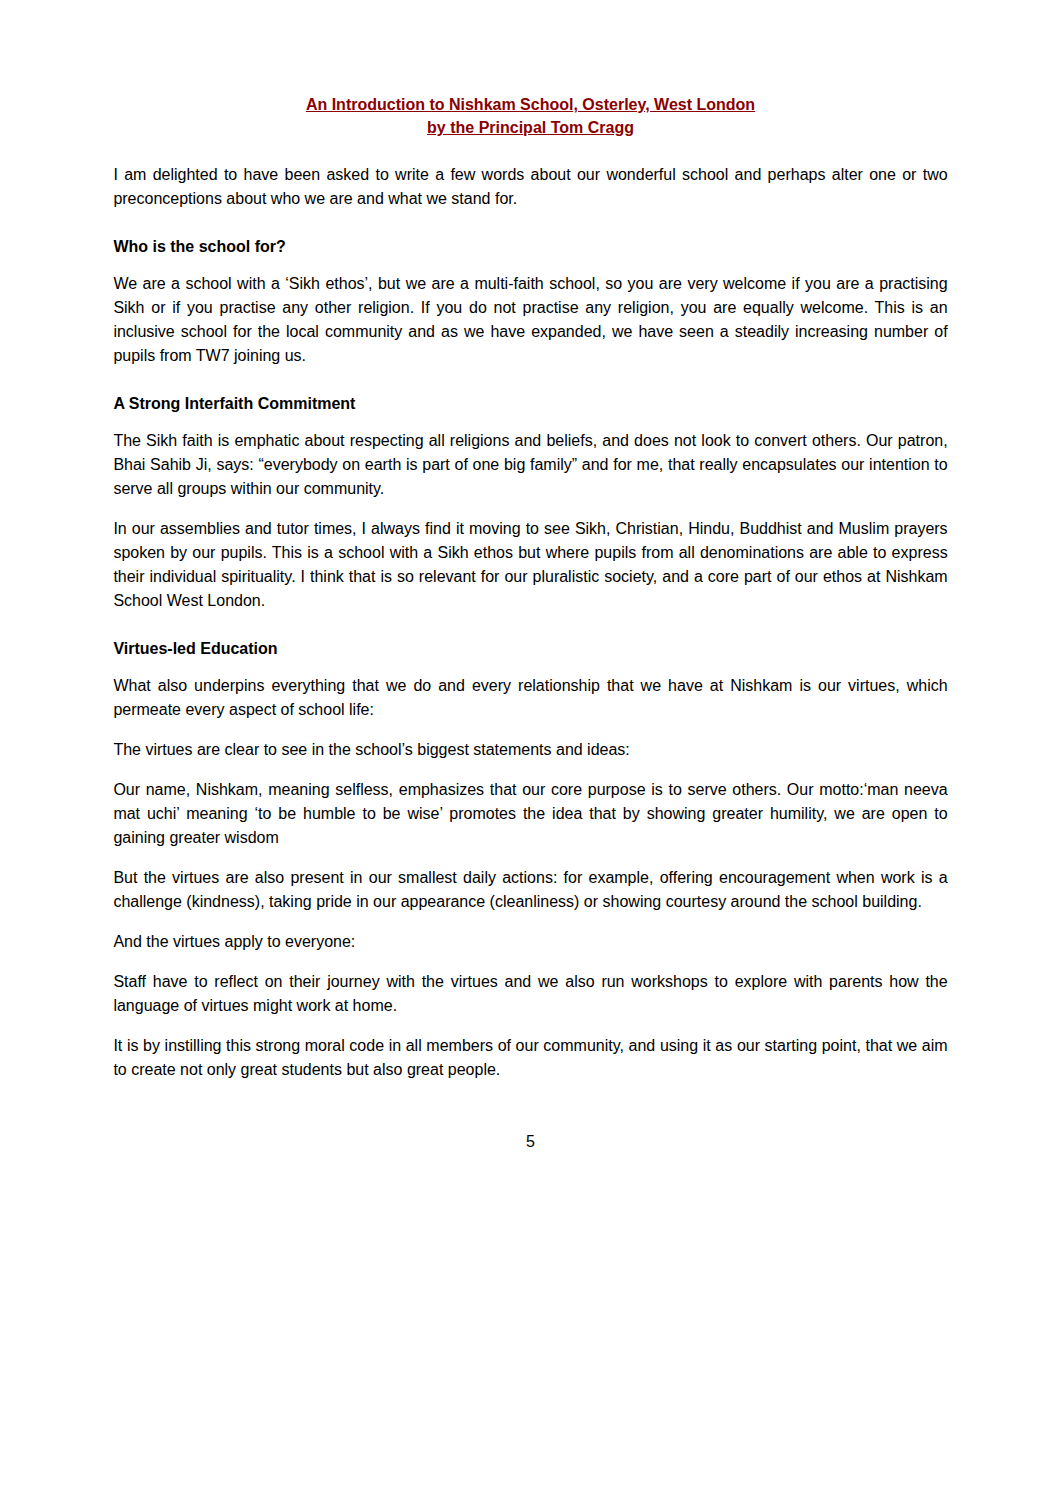An Introduction to Nishkam School, Osterley, West London
by the Principal Tom Cragg
I am delighted to have been asked to write a few words about our wonderful school and perhaps alter one or two preconceptions about who we are and what we stand for.
Who is the school for?
We are a school with a ‘Sikh ethos’, but we are a multi-faith school, so you are very welcome if you are a practising Sikh or if you practise any other religion. If you do not practise any religion, you are equally welcome. This is an inclusive school for the local community and as we have expanded, we have seen a steadily increasing number of pupils from TW7 joining us.
A Strong Interfaith Commitment
The Sikh faith is emphatic about respecting all religions and beliefs, and does not look to convert others. Our patron, Bhai Sahib Ji, says: “everybody on earth is part of one big family” and for me, that really encapsulates our intention to serve all groups within our community.
In our assemblies and tutor times, I always find it moving to see Sikh, Christian, Hindu, Buddhist and Muslim prayers spoken by our pupils. This is a school with a Sikh ethos but where pupils from all denominations are able to express their individual spirituality. I think that is so relevant for our pluralistic society, and a core part of our ethos at Nishkam School West London.
Virtues-led Education
What also underpins everything that we do and every relationship that we have at Nishkam is our virtues, which permeate every aspect of school life:
The virtues are clear to see in the school’s biggest statements and ideas:
Our name, Nishkam, meaning selfless, emphasizes that our core purpose is to serve others. Our motto:‘man neeva mat uchi’ meaning ‘to be humble to be wise’ promotes the idea that by showing greater humility, we are open to gaining greater wisdom
But the virtues are also present in our smallest daily actions: for example, offering encouragement when work is a challenge (kindness), taking pride in our appearance (cleanliness) or showing courtesy around the school building.
And the virtues apply to everyone:
Staff have to reflect on their journey with the virtues and we also run workshops to explore with parents how the language of virtues might work at home.
It is by instilling this strong moral code in all members of our community, and using it as our starting point, that we aim to create not only great students but also great people.
5